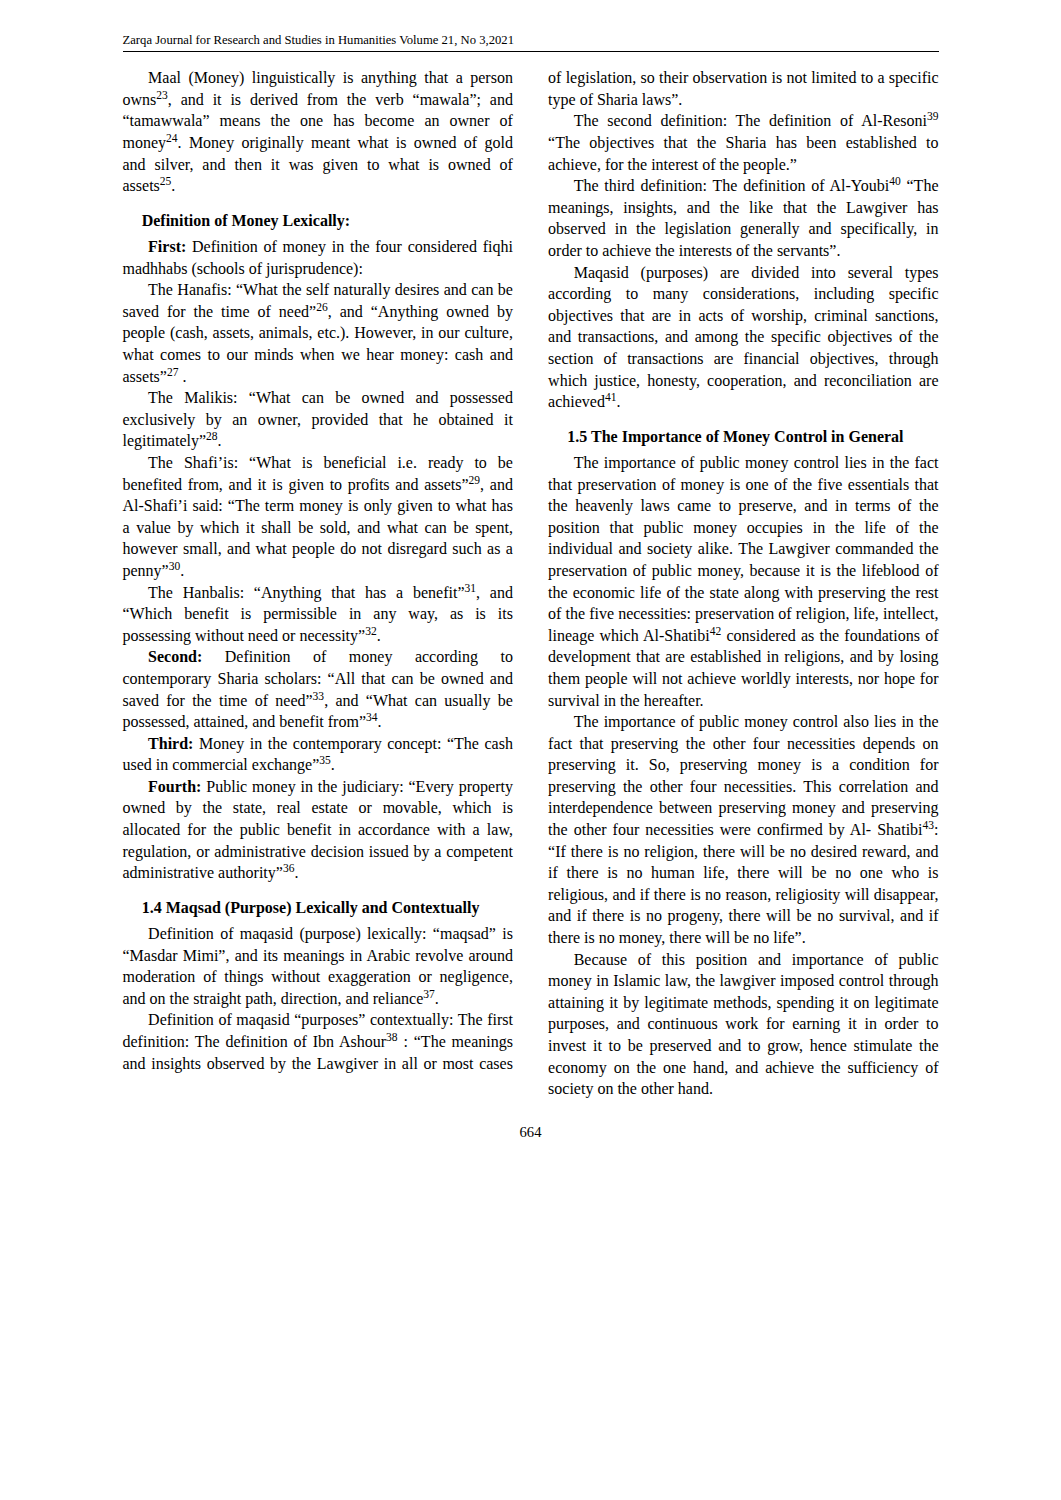Zarqa Journal for Research and Studies in Humanities Volume 21, No 3,2021
Maal (Money) linguistically is anything that a person owns23, and it is derived from the verb “mawala”; and “tamawwala” means the one has become an owner of money24. Money originally meant what is owned of gold and silver, and then it was given to what is owned of assets25.
Definition of Money Lexically:
First: Definition of money in the four considered fiqhi madhhabs (schools of jurisprudence):
The Hanafis: “What the self naturally desires and can be saved for the time of need”26, and “Anything owned by people (cash, assets, animals, etc.). However, in our culture, what comes to our minds when we hear money: cash and assets”27 .
The Malikis: “What can be owned and possessed exclusively by an owner, provided that he obtained it legitimately”28.
The Shafi’is: “What is beneficial i.e. ready to be benefited from, and it is given to profits and assets”29, and Al-Shafi’i said: “The term money is only given to what has a value by which it shall be sold, and what can be spent, however small, and what people do not disregard such as a penny”30.
The Hanbalis: “Anything that has a benefit”31, and “Which benefit is permissible in any way, as is its possessing without need or necessity”32.
Second: Definition of money according to contemporary Sharia scholars: “All that can be owned and saved for the time of need”33, and “What can usually be possessed, attained, and benefit from”34.
Third: Money in the contemporary concept: “The cash used in commercial exchange”35.
Fourth: Public money in the judiciary: “Every property owned by the state, real estate or movable, which is allocated for the public benefit in accordance with a law, regulation, or administrative decision issued by a competent administrative authority”36.
1.4 Maqsad (Purpose) Lexically and Contextually
Definition of maqasid (purpose) lexically: “maqsad” is “Masdar Mimi”, and its meanings in Arabic revolve around moderation of things without exaggeration or negligence, and on the straight path, direction, and reliance37.
Definition of maqasid “purposes” contextually: The first definition: The definition of Ibn Ashour38 : “The meanings and insights observed by the Lawgiver in all or most cases of legislation, so their observation is not limited to a specific type of Sharia laws”.
The second definition: The definition of Al-Resoni39 “The objectives that the Sharia has been established to achieve, for the interest of the people.”
The third definition: The definition of Al-Youbi40 “The meanings, insights, and the like that the Lawgiver has observed in the legislation generally and specifically, in order to achieve the interests of the servants”.
Maqasid (purposes) are divided into several types according to many considerations, including specific objectives that are in acts of worship, criminal sanctions, and transactions, and among the specific objectives of the section of transactions are financial objectives, through which justice, honesty, cooperation, and reconciliation are achieved41.
1.5 The Importance of Money Control in General
The importance of public money control lies in the fact that preservation of money is one of the five essentials that the heavenly laws came to preserve, and in terms of the position that public money occupies in the life of the individual and society alike. The Lawgiver commanded the preservation of public money, because it is the lifeblood of the economic life of the state along with preserving the rest of the five necessities: preservation of religion, life, intellect, lineage which Al-Shatibi42 considered as the foundations of development that are established in religions, and by losing them people will not achieve worldly interests, nor hope for survival in the hereafter.
The importance of public money control also lies in the fact that preserving the other four necessities depends on preserving it. So, preserving money is a condition for preserving the other four necessities. This correlation and interdependence between preserving money and preserving the other four necessities were confirmed by Al- Shatibi43: “If there is no religion, there will be no desired reward, and if there is no human life, there will be no one who is religious, and if there is no reason, religiosity will disappear, and if there is no progeny, there will be no survival, and if there is no money, there will be no life”.
Because of this position and importance of public money in Islamic law, the lawgiver imposed control through attaining it by legitimate methods, spending it on legitimate purposes, and continuous work for earning it in order to invest it to be preserved and to grow, hence stimulate the economy on the one hand, and achieve the sufficiency of society on the other hand.
664